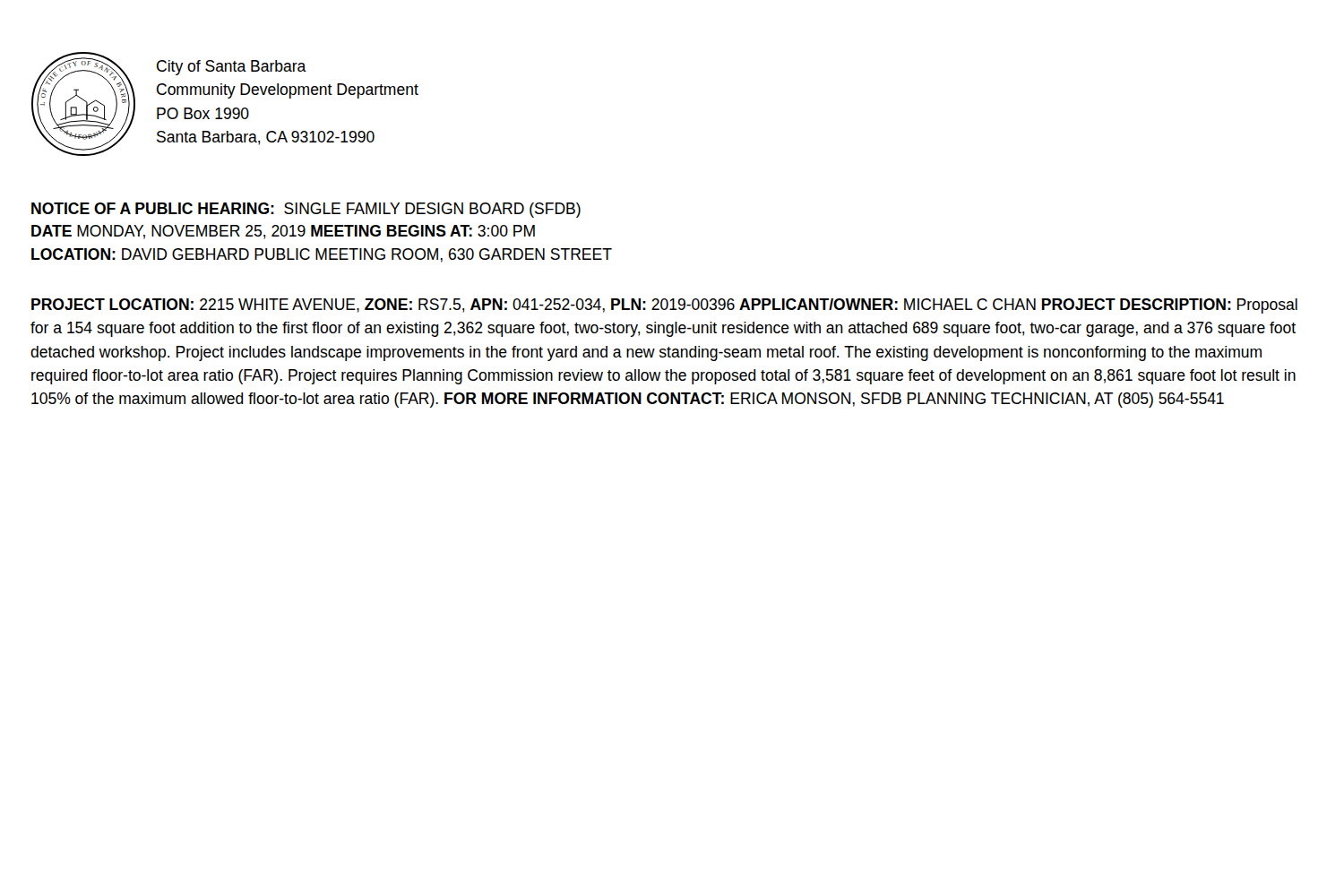SEAL OF THE CITY OF SANTA BARBARA CALIFORNIA
City of Santa Barbara
Community Development Department
PO Box 1990
Santa Barbara, CA 93102-1990
NOTICE OF A PUBLIC HEARING: SINGLE FAMILY DESIGN BOARD (SFDB)
DATE MONDAY, NOVEMBER 25, 2019 MEETING BEGINS AT: 3:00 PM
LOCATION: DAVID GEBHARD PUBLIC MEETING ROOM, 630 GARDEN STREET
PROJECT LOCATION: 2215 WHITE AVENUE, ZONE: RS7.5, APN: 041-252-034, PLN: 2019-00396 APPLICANT/OWNER: MICHAEL C CHAN PROJECT DESCRIPTION: Proposal for a 154 square foot addition to the first floor of an existing 2,362 square foot, two-story, single-unit residence with an attached 689 square foot, two-car garage, and a 376 square foot detached workshop. Project includes landscape improvements in the front yard and a new standing-seam metal roof. The existing development is nonconforming to the maximum required floor-to-lot area ratio (FAR). Project requires Planning Commission review to allow the proposed total of 3,581 square feet of development on an 8,861 square foot lot result in 105% of the maximum allowed floor-to-lot area ratio (FAR). FOR MORE INFORMATION CONTACT: ERICA MONSON, SFDB PLANNING TECHNICIAN, AT (805) 564-5541